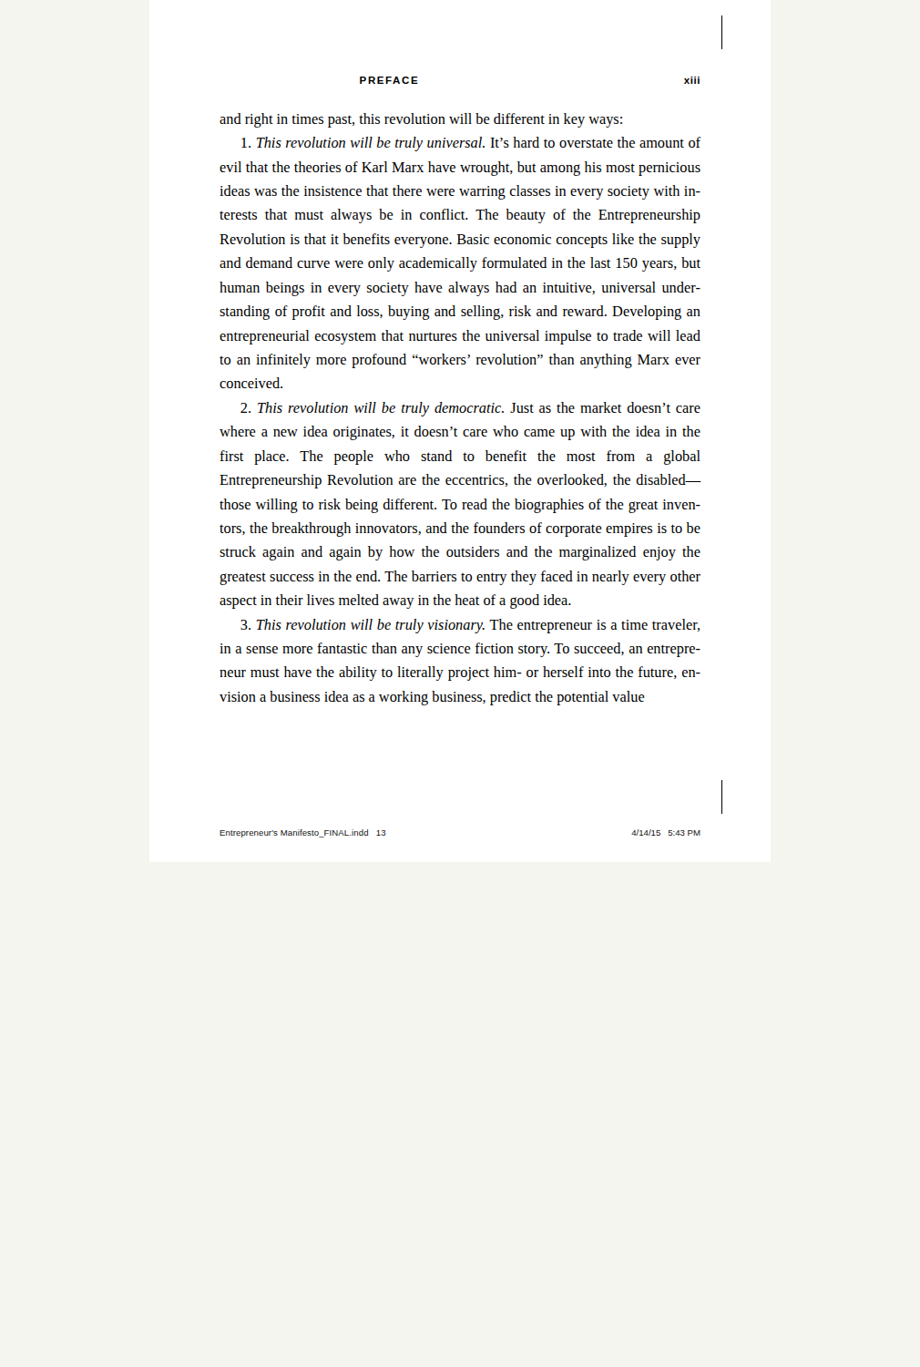PREFACE xiii
and right in times past, this revolution will be different in key ways:
1. This revolution will be truly universal. It’s hard to overstate the amount of evil that the theories of Karl Marx have wrought, but among his most pernicious ideas was the insistence that there were warring classes in every society with interests that must always be in conflict. The beauty of the Entrepreneurship Revolution is that it benefits everyone. Basic economic concepts like the supply and demand curve were only academically formulated in the last 150 years, but human beings in every society have always had an intuitive, universal understanding of profit and loss, buying and selling, risk and reward. Developing an entrepreneurial ecosystem that nurtures the universal impulse to trade will lead to an infinitely more profound “workers’ revolution” than anything Marx ever conceived.
2. This revolution will be truly democratic. Just as the market doesn’t care where a new idea originates, it doesn’t care who came up with the idea in the first place. The people who stand to benefit the most from a global Entrepreneurship Revolution are the eccentrics, the overlooked, the disabled—those willing to risk being different. To read the biographies of the great inventors, the breakthrough innovators, and the founders of corporate empires is to be struck again and again by how the outsiders and the marginalized enjoy the greatest success in the end. The barriers to entry they faced in nearly every other aspect in their lives melted away in the heat of a good idea.
3. This revolution will be truly visionary. The entrepreneur is a time traveler, in a sense more fantastic than any science fiction story. To succeed, an entrepreneur must have the ability to literally project him- or herself into the future, envision a business idea as a working business, predict the potential value
Entrepreneur's Manifesto_FINAL.indd 13 4/14/15 5:43 PM